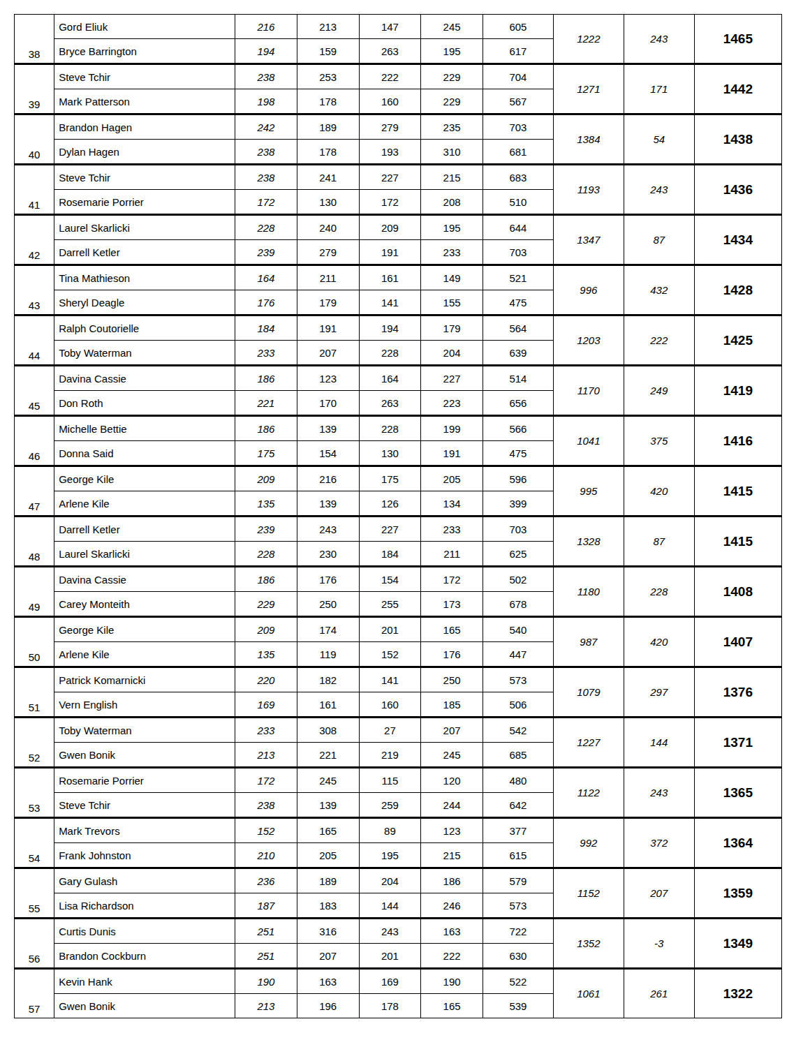| 38 | Gord Eliuk | 216 | 213 | 147 | 245 | 605 | 1222 | 243 | 1465 |
| Bryce Barrington | 194 | 159 | 263 | 195 | 617 |
| 39 | Steve Tchir | 238 | 253 | 222 | 229 | 704 | 1271 | 171 | 1442 |
| Mark Patterson | 198 | 178 | 160 | 229 | 567 |
| 40 | Brandon Hagen | 242 | 189 | 279 | 235 | 703 | 1384 | 54 | 1438 |
| Dylan Hagen | 238 | 178 | 193 | 310 | 681 |
| 41 | Steve Tchir | 238 | 241 | 227 | 215 | 683 | 1193 | 243 | 1436 |
| Rosemarie Porrier | 172 | 130 | 172 | 208 | 510 |
| 42 | Laurel Skarlicki | 228 | 240 | 209 | 195 | 644 | 1347 | 87 | 1434 |
| Darrell Ketler | 239 | 279 | 191 | 233 | 703 |
| 43 | Tina Mathieson | 164 | 211 | 161 | 149 | 521 | 996 | 432 | 1428 |
| Sheryl Deagle | 176 | 179 | 141 | 155 | 475 |
| 44 | Ralph Coutorielle | 184 | 191 | 194 | 179 | 564 | 1203 | 222 | 1425 |
| Toby Waterman | 233 | 207 | 228 | 204 | 639 |
| 45 | Davina Cassie | 186 | 123 | 164 | 227 | 514 | 1170 | 249 | 1419 |
| Don Roth | 221 | 170 | 263 | 223 | 656 |
| 46 | Michelle Bettie | 186 | 139 | 228 | 199 | 566 | 1041 | 375 | 1416 |
| Donna Said | 175 | 154 | 130 | 191 | 475 |
| 47 | George Kile | 209 | 216 | 175 | 205 | 596 | 995 | 420 | 1415 |
| Arlene Kile | 135 | 139 | 126 | 134 | 399 |
| 48 | Darrell Ketler | 239 | 243 | 227 | 233 | 703 | 1328 | 87 | 1415 |
| Laurel Skarlicki | 228 | 230 | 184 | 211 | 625 |
| 49 | Davina Cassie | 186 | 176 | 154 | 172 | 502 | 1180 | 228 | 1408 |
| Carey Monteith | 229 | 250 | 255 | 173 | 678 |
| 50 | George Kile | 209 | 174 | 201 | 165 | 540 | 987 | 420 | 1407 |
| Arlene Kile | 135 | 119 | 152 | 176 | 447 |
| 51 | Patrick Komarnicki | 220 | 182 | 141 | 250 | 573 | 1079 | 297 | 1376 |
| Vern English | 169 | 161 | 160 | 185 | 506 |
| 52 | Toby Waterman | 233 | 308 | 27 | 207 | 542 | 1227 | 144 | 1371 |
| Gwen Bonik | 213 | 221 | 219 | 245 | 685 |
| 53 | Rosemarie Porrier | 172 | 245 | 115 | 120 | 480 | 1122 | 243 | 1365 |
| Steve Tchir | 238 | 139 | 259 | 244 | 642 |
| 54 | Mark Trevors | 152 | 165 | 89 | 123 | 377 | 992 | 372 | 1364 |
| Frank Johnston | 210 | 205 | 195 | 215 | 615 |
| 55 | Gary Gulash | 236 | 189 | 204 | 186 | 579 | 1152 | 207 | 1359 |
| Lisa Richardson | 187 | 183 | 144 | 246 | 573 |
| 56 | Curtis Dunis | 251 | 316 | 243 | 163 | 722 | 1352 | -3 | 1349 |
| Brandon Cockburn | 251 | 207 | 201 | 222 | 630 |
| 57 | Kevin Hank | 190 | 163 | 169 | 190 | 522 | 1061 | 261 | 1322 |
| Gwen Bonik | 213 | 196 | 178 | 165 | 539 |